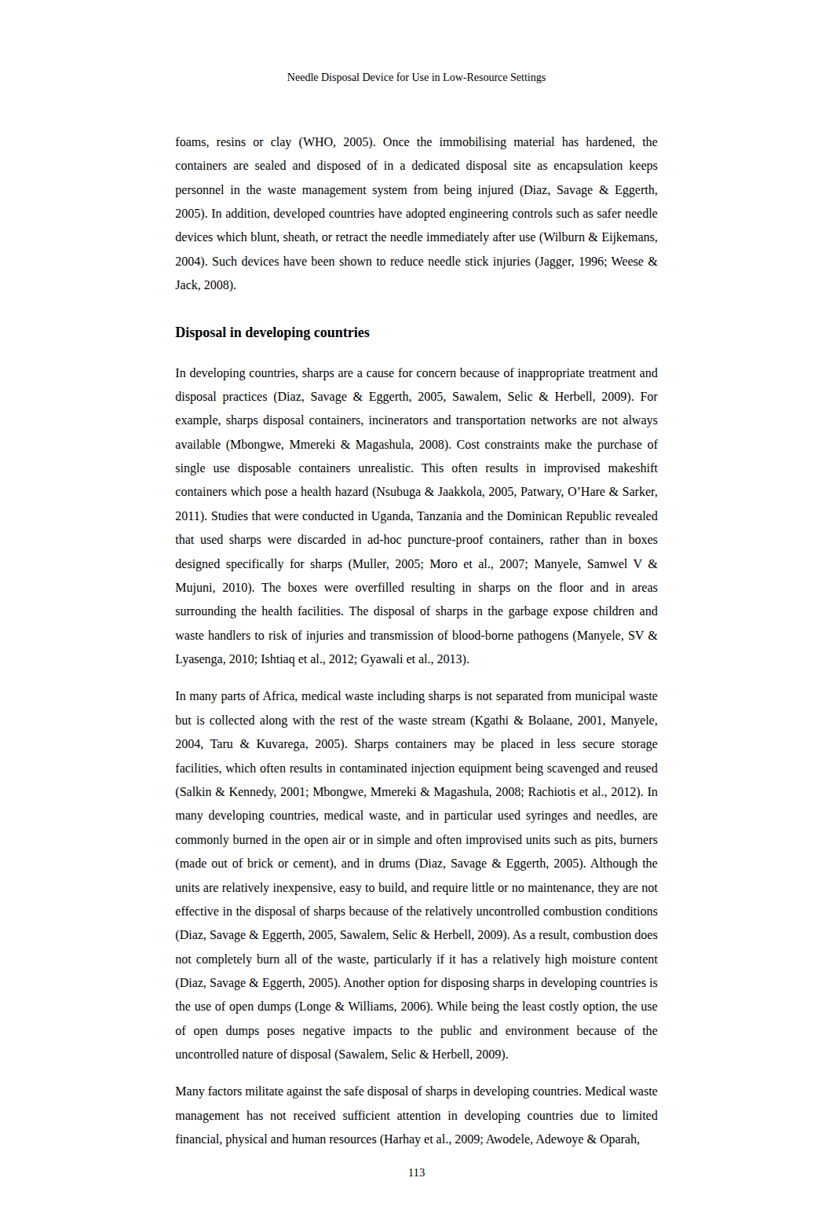Needle Disposal Device for Use in Low-Resource Settings
foams, resins or clay (WHO, 2005). Once the immobilising material has hardened, the containers are sealed and disposed of in a dedicated disposal site as encapsulation keeps personnel in the waste management system from being injured (Diaz, Savage & Eggerth, 2005). In addition, developed countries have adopted engineering controls such as safer needle devices which blunt, sheath, or retract the needle immediately after use (Wilburn & Eijkemans, 2004). Such devices have been shown to reduce needle stick injuries (Jagger, 1996; Weese & Jack, 2008).
Disposal in developing countries
In developing countries, sharps are a cause for concern because of inappropriate treatment and disposal practices (Diaz, Savage & Eggerth, 2005, Sawalem, Selic & Herbell, 2009). For example, sharps disposal containers, incinerators and transportation networks are not always available (Mbongwe, Mmereki & Magashula, 2008). Cost constraints make the purchase of single use disposable containers unrealistic. This often results in improvised makeshift containers which pose a health hazard (Nsubuga & Jaakkola, 2005, Patwary, O’Hare & Sarker, 2011). Studies that were conducted in Uganda, Tanzania and the Dominican Republic revealed that used sharps were discarded in ad-hoc puncture-proof containers, rather than in boxes designed specifically for sharps (Muller, 2005; Moro et al., 2007; Manyele, Samwel V & Mujuni, 2010). The boxes were overfilled resulting in sharps on the floor and in areas surrounding the health facilities. The disposal of sharps in the garbage expose children and waste handlers to risk of injuries and transmission of blood-borne pathogens (Manyele, SV & Lyasenga, 2010; Ishtiaq et al., 2012; Gyawali et al., 2013).
In many parts of Africa, medical waste including sharps is not separated from municipal waste but is collected along with the rest of the waste stream (Kgathi & Bolaane, 2001, Manyele, 2004, Taru & Kuvarega, 2005). Sharps containers may be placed in less secure storage facilities, which often results in contaminated injection equipment being scavenged and reused (Salkin & Kennedy, 2001; Mbongwe, Mmereki & Magashula, 2008; Rachiotis et al., 2012). In many developing countries, medical waste, and in particular used syringes and needles, are commonly burned in the open air or in simple and often improvised units such as pits, burners (made out of brick or cement), and in drums (Diaz, Savage & Eggerth, 2005). Although the units are relatively inexpensive, easy to build, and require little or no maintenance, they are not effective in the disposal of sharps because of the relatively uncontrolled combustion conditions (Diaz, Savage & Eggerth, 2005, Sawalem, Selic & Herbell, 2009). As a result, combustion does not completely burn all of the waste, particularly if it has a relatively high moisture content (Diaz, Savage & Eggerth, 2005). Another option for disposing sharps in developing countries is the use of open dumps (Longe & Williams, 2006). While being the least costly option, the use of open dumps poses negative impacts to the public and environment because of the uncontrolled nature of disposal (Sawalem, Selic & Herbell, 2009).
Many factors militate against the safe disposal of sharps in developing countries. Medical waste management has not received sufficient attention in developing countries due to limited financial, physical and human resources (Harhay et al., 2009; Awodele, Adewoye & Oparah,
113